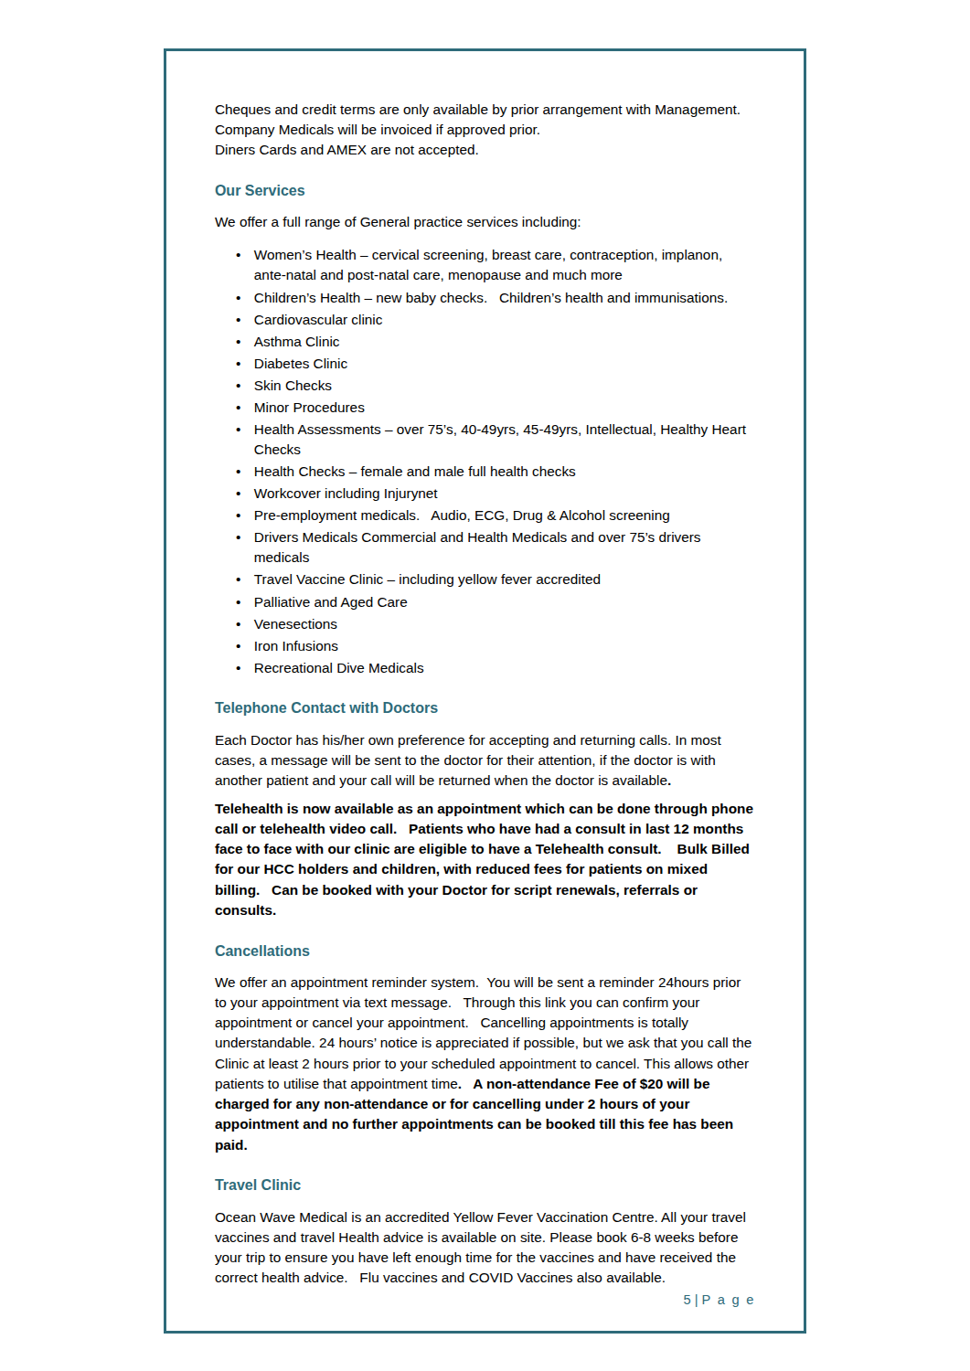Cheques and credit terms are only available by prior arrangement with Management.
Company Medicals will be invoiced if approved prior.
Diners Cards and AMEX are not accepted.
Our Services
We offer a full range of General practice services including:
Women’s Health – cervical screening, breast care, contraception, implanon, ante-natal and post-natal care, menopause and much more
Children’s Health – new baby checks. Children’s health and immunisations.
Cardiovascular clinic
Asthma Clinic
Diabetes Clinic
Skin Checks
Minor Procedures
Health Assessments – over 75’s, 40-49yrs, 45-49yrs, Intellectual, Healthy Heart Checks
Health Checks – female and male full health checks
Workcover including Injurynet
Pre-employment medicals. Audio, ECG, Drug & Alcohol screening
Drivers Medicals Commercial and Health Medicals and over 75’s drivers medicals
Travel Vaccine Clinic – including yellow fever accredited
Palliative and Aged Care
Venesections
Iron Infusions
Recreational Dive Medicals
Telephone Contact with Doctors
Each Doctor has his/her own preference for accepting and returning calls. In most cases, a message will be sent to the doctor for their attention, if the doctor is with another patient and your call will be returned when the doctor is available.
Telehealth is now available as an appointment which can be done through phone call or telehealth video call. Patients who have had a consult in last 12 months face to face with our clinic are eligible to have a Telehealth consult. Bulk Billed for our HCC holders and children, with reduced fees for patients on mixed billing. Can be booked with your Doctor for script renewals, referrals or consults.
Cancellations
We offer an appointment reminder system. You will be sent a reminder 24hours prior to your appointment via text message. Through this link you can confirm your appointment or cancel your appointment. Cancelling appointments is totally understandable. 24 hours’ notice is appreciated if possible, but we ask that you call the Clinic at least 2 hours prior to your scheduled appointment to cancel. This allows other patients to utilise that appointment time. A non-attendance Fee of $20 will be charged for any non-attendance or for cancelling under 2 hours of your appointment and no further appointments can be booked till this fee has been paid.
Travel Clinic
Ocean Wave Medical is an accredited Yellow Fever Vaccination Centre. All your travel vaccines and travel Health advice is available on site. Please book 6-8 weeks before your trip to ensure you have left enough time for the vaccines and have received the correct health advice. Flu vaccines and COVID Vaccines also available.
5 | P a g e